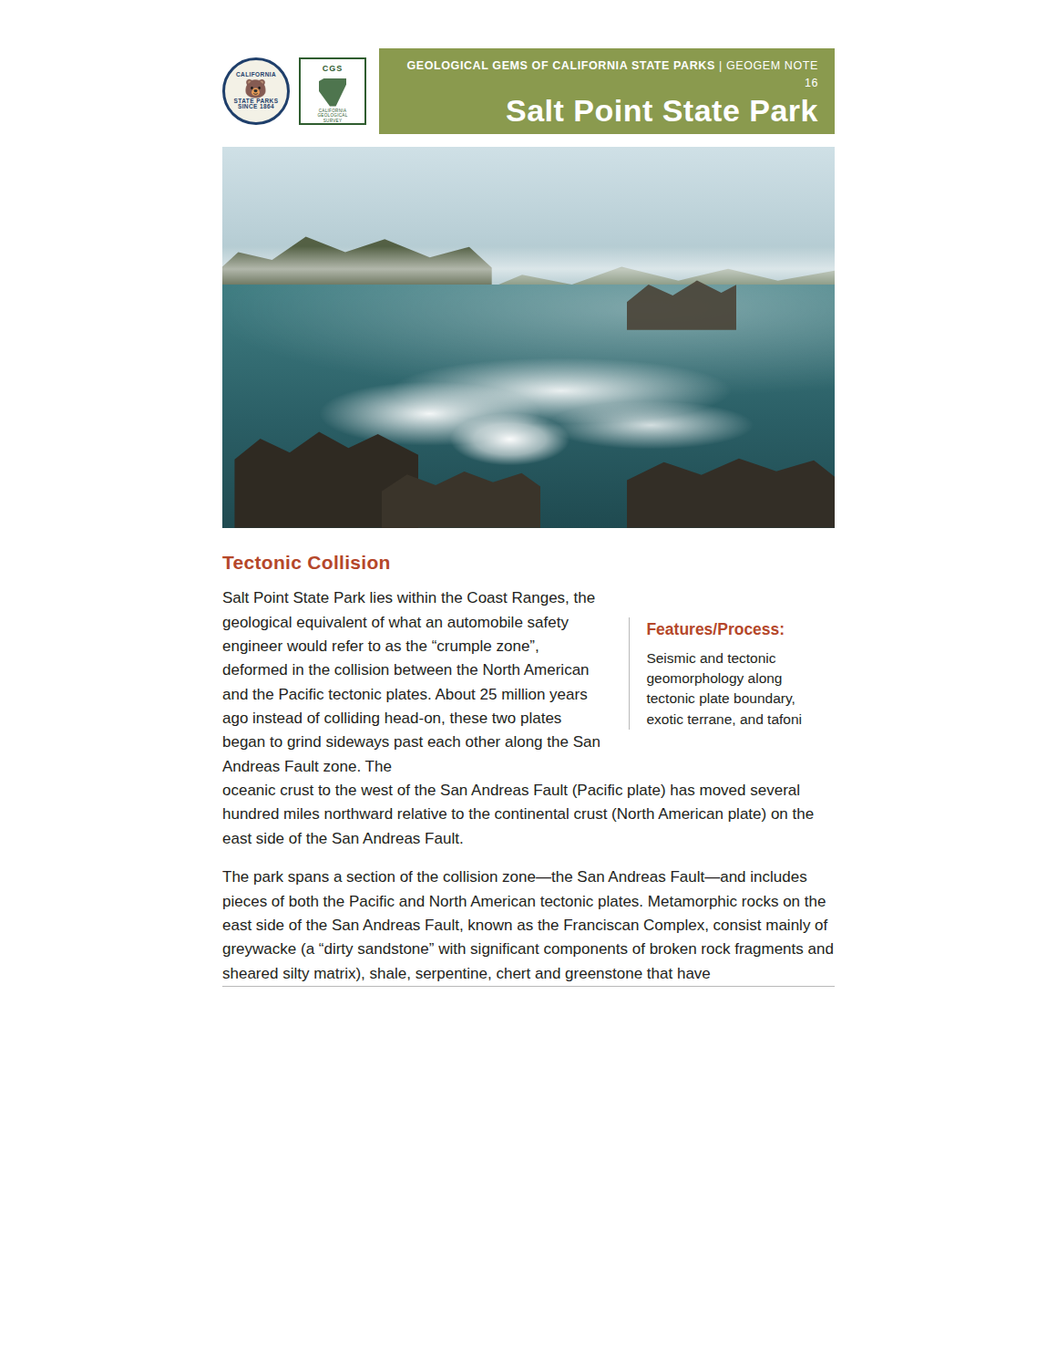California
🐻
State Parks
Since 1864
CGS
CALIFORNIA
GEOLOGICAL
SURVEY
Geological Gems of California State Parks | GeoGem Note 16
Salt Point State Park
Tectonic Collision
Salt Point State Park lies within the Coast Ranges, the geological equivalent of what an automobile safety engineer would refer to as the “crumple zone”, deformed in the collision between the North American and the Pacific tectonic plates. About 25 million years ago instead of colliding head-on, these two plates began to grind sideways past each other along the San Andreas Fault zone. The
Features/Process:
Seismic and tectonic geomorphology along tectonic plate boundary, exotic terrane, and tafoni
oceanic crust to the west of the San Andreas Fault (Pacific plate) has moved several hundred miles northward relative to the continental crust (North American plate) on the east side of the San Andreas Fault.
The park spans a section of the collision zone—the San Andreas Fault—and includes pieces of both the Pacific and North American tectonic plates. Metamorphic rocks on the east side of the San Andreas Fault, known as the Franciscan Complex, consist mainly of greywacke (a “dirty sandstone” with significant components of broken rock fragments and sheared silty matrix), shale, serpentine, chert and greenstone that have